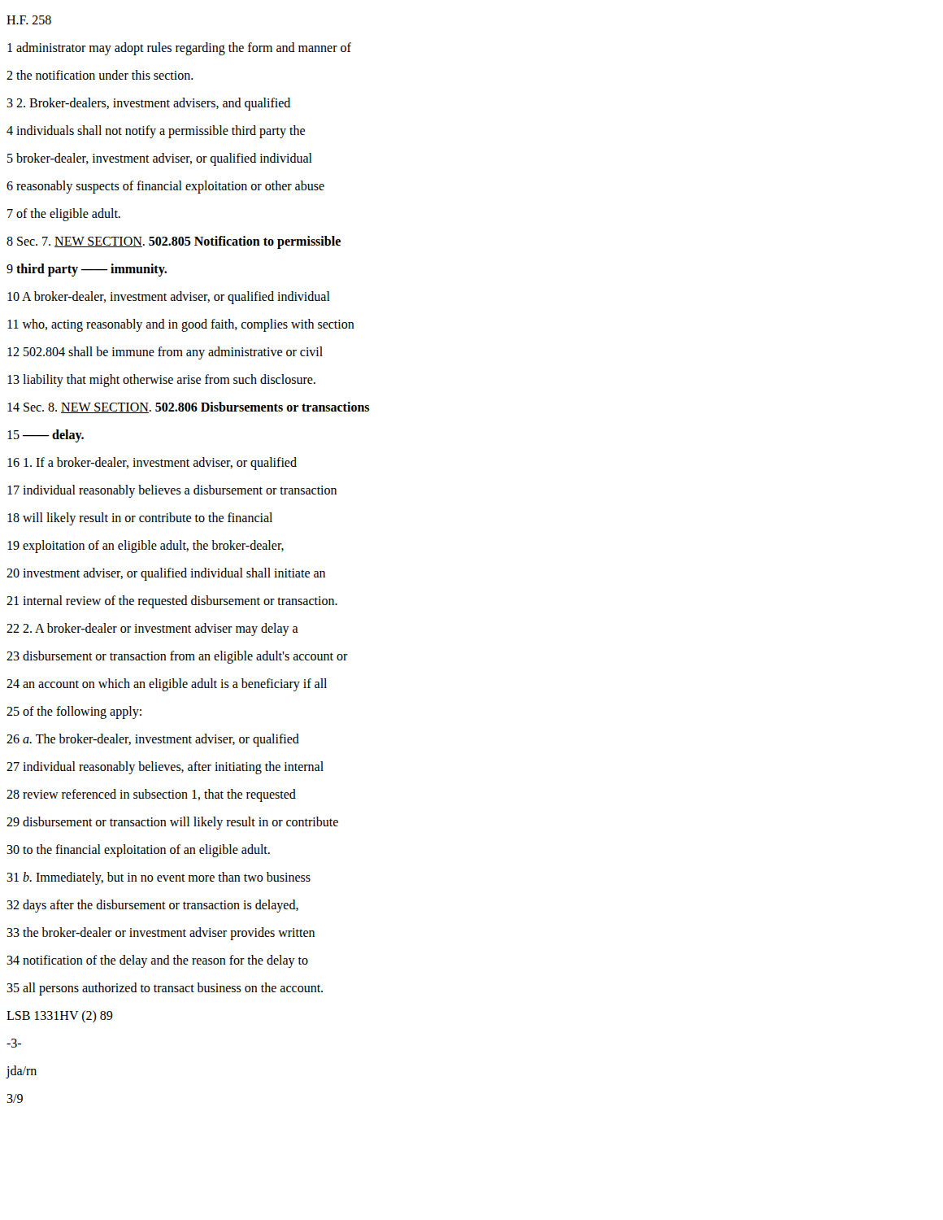H.F. 258
1 administrator may adopt rules regarding the form and manner of
2 the notification under this section.
3 2. Broker-dealers, investment advisers, and qualified
4 individuals shall not notify a permissible third party the
5 broker-dealer, investment adviser, or qualified individual
6 reasonably suspects of financial exploitation or other abuse
7 of the eligible adult.
8 Sec. 7. NEW SECTION. 502.805 Notification to permissible
9 third party —— immunity.
10 A broker-dealer, investment adviser, or qualified individual
11 who, acting reasonably and in good faith, complies with section
12 502.804 shall be immune from any administrative or civil
13 liability that might otherwise arise from such disclosure.
14 Sec. 8. NEW SECTION. 502.806 Disbursements or transactions
15 —— delay.
16 1. If a broker-dealer, investment adviser, or qualified
17 individual reasonably believes a disbursement or transaction
18 will likely result in or contribute to the financial
19 exploitation of an eligible adult, the broker-dealer,
20 investment adviser, or qualified individual shall initiate an
21 internal review of the requested disbursement or transaction.
22 2. A broker-dealer or investment adviser may delay a
23 disbursement or transaction from an eligible adult's account or
24 an account on which an eligible adult is a beneficiary if all
25 of the following apply:
26 a. The broker-dealer, investment adviser, or qualified
27 individual reasonably believes, after initiating the internal
28 review referenced in subsection 1, that the requested
29 disbursement or transaction will likely result in or contribute
30 to the financial exploitation of an eligible adult.
31 b. Immediately, but in no event more than two business
32 days after the disbursement or transaction is delayed,
33 the broker-dealer or investment adviser provides written
34 notification of the delay and the reason for the delay to
35 all persons authorized to transact business on the account.
LSB 1331HV (2) 89
-3-
jda/rn
3/9